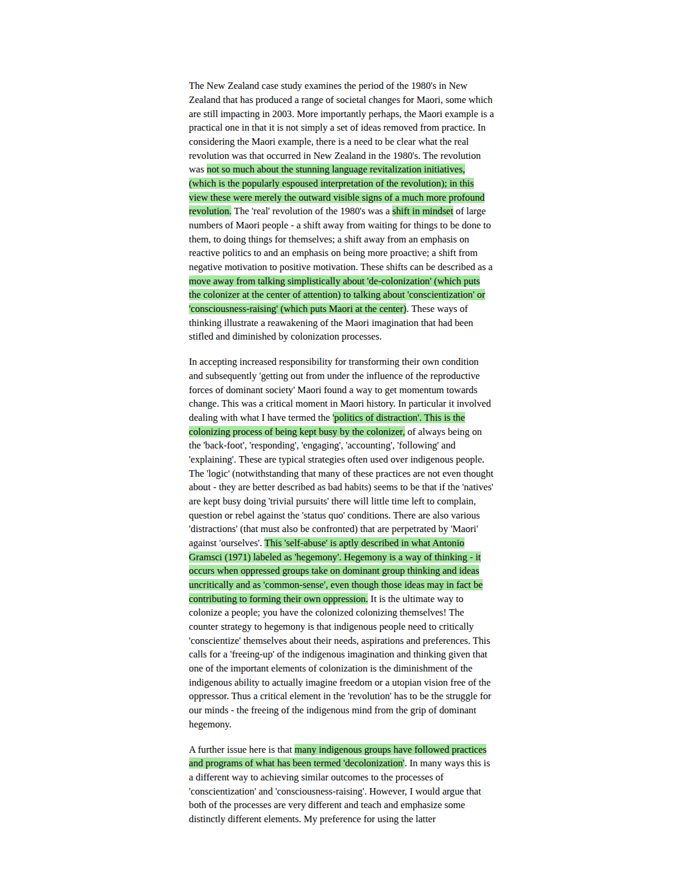The New Zealand case study examines the period of the 1980's in New Zealand that has produced a range of societal changes for Maori, some which are still impacting in 2003. More importantly perhaps, the Maori example is a practical one in that it is not simply a set of ideas removed from practice. In considering the Maori example, there is a need to be clear what the real revolution was that occurred in New Zealand in the 1980's. The revolution was not so much about the stunning language revitalization initiatives, (which is the popularly espoused interpretation of the revolution); in this view these were merely the outward visible signs of a much more profound revolution. The 'real' revolution of the 1980's was a shift in mindset of large numbers of Maori people - a shift away from waiting for things to be done to them, to doing things for themselves; a shift away from an emphasis on reactive politics to and an emphasis on being more proactive; a shift from negative motivation to positive motivation. These shifts can be described as a move away from talking simplistically about 'de-colonization' (which puts the colonizer at the center of attention) to talking about 'conscientization' or 'consciousness-raising' (which puts Maori at the center). These ways of thinking illustrate a reawakening of the Maori imagination that had been stifled and diminished by colonization processes.
In accepting increased responsibility for transforming their own condition and subsequently 'getting out from under the influence of the reproductive forces of dominant society' Maori found a way to get momentum towards change. This was a critical moment in Maori history. In particular it involved dealing with what I have termed the 'politics of distraction'. This is the colonizing process of being kept busy by the colonizer, of always being on the 'back-foot', 'responding', 'engaging', 'accounting', 'following' and 'explaining'. These are typical strategies often used over indigenous people. The 'logic' (notwithstanding that many of these practices are not even thought about - they are better described as bad habits) seems to be that if the 'natives' are kept busy doing 'trivial pursuits' there will little time left to complain, question or rebel against the 'status quo' conditions. There are also various 'distractions' (that must also be confronted) that are perpetrated by 'Maori' against 'ourselves'. This 'self-abuse' is aptly described in what Antonio Gramsci (1971) labeled as 'hegemony'. Hegemony is a way of thinking - it occurs when oppressed groups take on dominant group thinking and ideas uncritically and as 'common-sense', even though those ideas may in fact be contributing to forming their own oppression. It is the ultimate way to colonize a people; you have the colonized colonizing themselves! The counter strategy to hegemony is that indigenous people need to critically 'conscientize' themselves about their needs, aspirations and preferences. This calls for a 'freeing-up' of the indigenous imagination and thinking given that one of the important elements of colonization is the diminishment of the indigenous ability to actually imagine freedom or a utopian vision free of the oppressor. Thus a critical element in the 'revolution' has to be the struggle for our minds - the freeing of the indigenous mind from the grip of dominant hegemony.
A further issue here is that many indigenous groups have followed practices and programs of what has been termed 'decolonization'. In many ways this is a different way to achieving similar outcomes to the processes of 'conscientization' and 'consciousness-raising'. However, I would argue that both of the processes are very different and teach and emphasize some distinctly different elements. My preference for using the latter